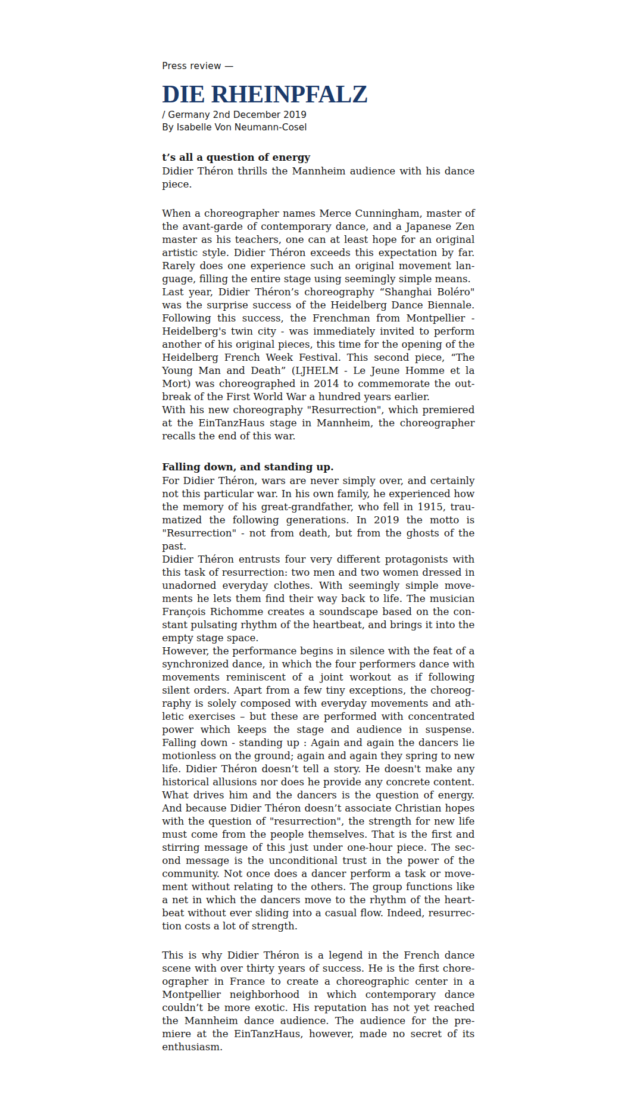Press review —
DIE RHEINPFALZ
/ Germany 2nd December 2019
By Isabelle Von Neumann-Cosel
t’s all a question of energy
Didier Théron thrills the Mannheim audience with his dance piece.
When a choreographer names Merce Cunningham, master of the avant-garde of contemporary dance, and a Japanese Zen master as his teachers, one can at least hope for an original artistic style. Didier Théron exceeds this expectation by far. Rarely does one experience such an original movement language, filling the entire stage using seemingly simple means.
Last year, Didier Théron’s choreography “Shanghai Boléro" was the surprise success of the Heidelberg Dance Biennale. Following this success, the Frenchman from Montpellier - Heidelberg's twin city - was immediately invited to perform another of his original pieces, this time for the opening of the Heidelberg French Week Festival. This second piece, “The Young Man and Death” (LJHELM - Le Jeune Homme et la Mort) was choreographed in 2014 to commemorate the outbreak of the First World War a hundred years earlier.
With his new choreography "Resurrection", which premiered at the EinTanzHaus stage in Mannheim, the choreographer recalls the end of this war.
Falling down, and standing up.
For Didier Théron, wars are never simply over, and certainly not this particular war. In his own family, he experienced how the memory of his great-grandfather, who fell in 1915, traumatized the following generations. In 2019 the motto is "Resurrection" - not from death, but from the ghosts of the past.
Didier Théron entrusts four very different protagonists with this task of resurrection: two men and two women dressed in unadorned everyday clothes. With seemingly simple movements he lets them find their way back to life. The musician François Richomme creates a soundscape based on the constant pulsating rhythm of the heartbeat, and brings it into the empty stage space.
However, the performance begins in silence with the feat of a synchronized dance, in which the four performers dance with movements reminiscent of a joint workout as if following silent orders. Apart from a few tiny exceptions, the choreography is solely composed with everyday movements and athletic exercises – but these are performed with concentrated power which keeps the stage and audience in suspense. Falling down - standing up : Again and again the dancers lie motionless on the ground; again and again they spring to new life. Didier Théron doesn’t tell a story. He doesn't make any historical allusions nor does he provide any concrete content. What drives him and the dancers is the question of energy. And because Didier Théron doesn’t associate Christian hopes with the question of "resurrection", the strength for new life must come from the people themselves. That is the first and stirring message of this just under one-hour piece. The second message is the unconditional trust in the power of the community. Not once does a dancer perform a task or movement without relating to the others. The group functions like a net in which the dancers move to the rhythm of the heartbeat without ever sliding into a casual flow. Indeed, resurrection costs a lot of strength.
This is why Didier Théron is a legend in the French dance scene with over thirty years of success. He is the first choreographer in France to create a choreographic center in a Montpellier neighborhood in which contemporary dance couldn’t be more exotic. His reputation has not yet reached the Mannheim dance audience. The audience for the premiere at the EinTanzHaus, however, made no secret of its enthusiasm.